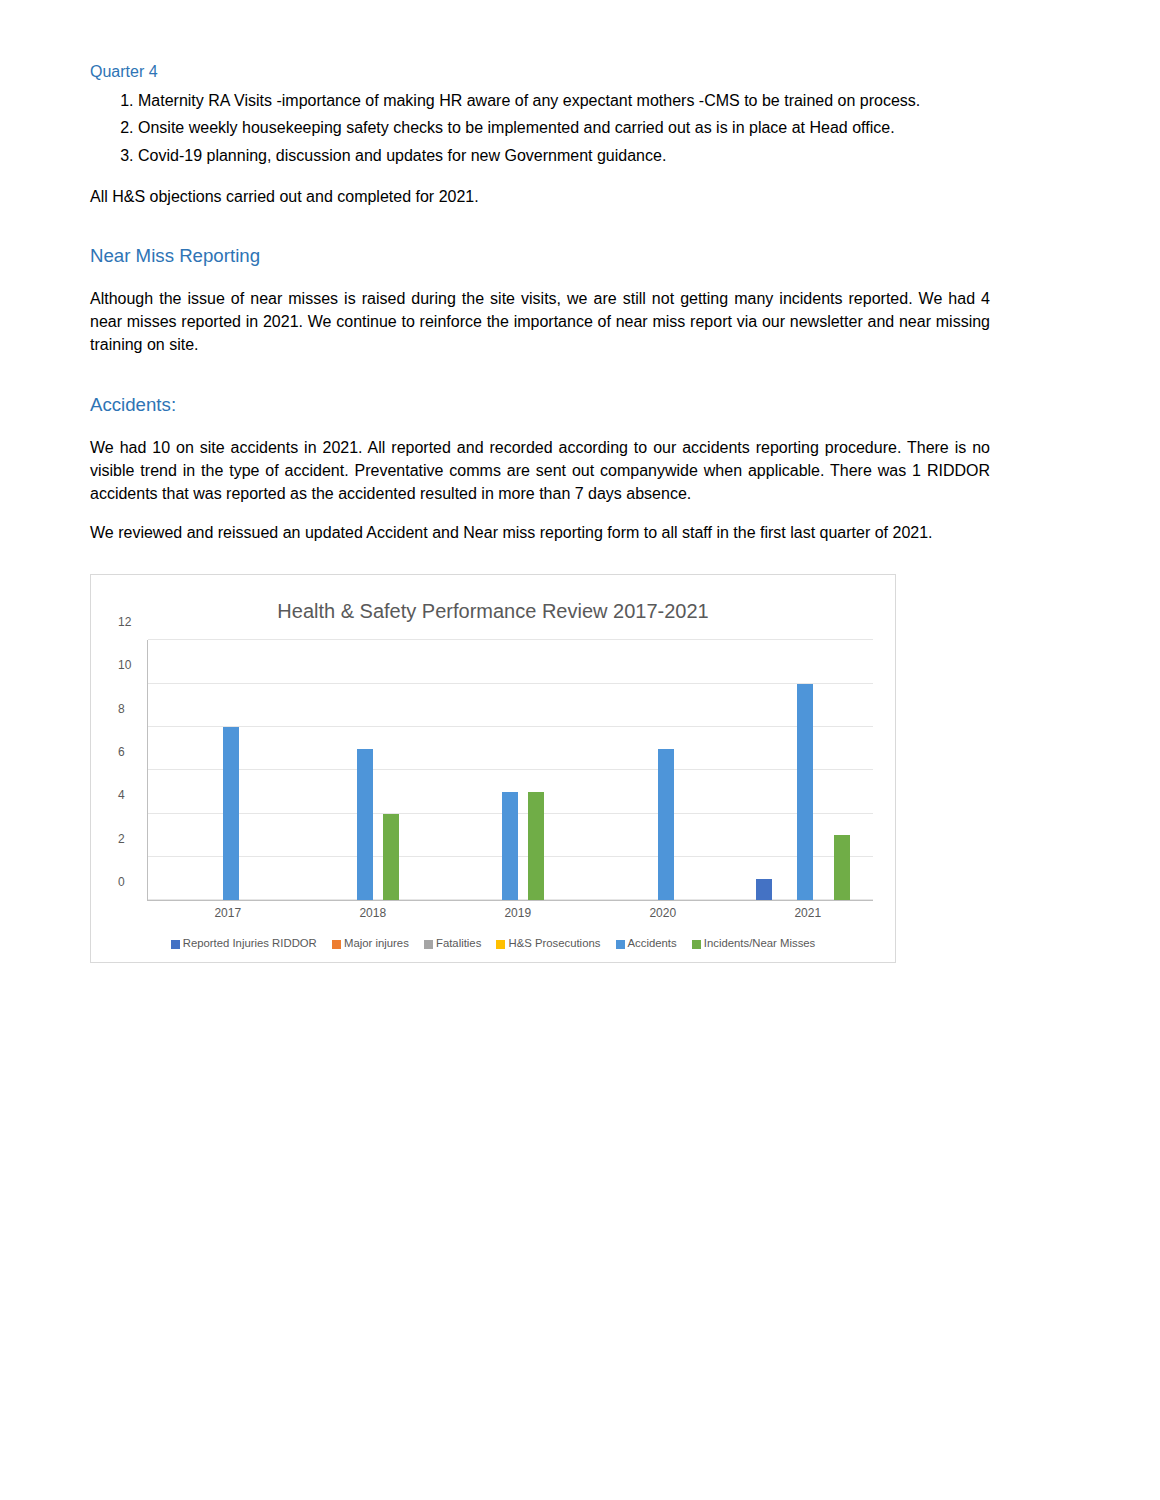Quarter 4
Maternity RA Visits -importance of making HR aware of any expectant mothers -CMS to be trained on process.
Onsite weekly housekeeping safety checks to be implemented and carried out as is in place at Head office.
Covid-19 planning, discussion and updates for new Government guidance.
All H&S objections carried out and completed for 2021.
Near Miss Reporting
Although the issue of near misses is raised during the site visits, we are still not getting many incidents reported. We had 4 near misses reported in 2021. We continue to reinforce the importance of near miss report via our newsletter and near missing training on site.
Accidents:
We had 10 on site accidents in 2021. All reported and recorded according to our accidents reporting procedure. There is no visible trend in the type of accident. Preventative comms are sent out companywide when applicable. There was 1 RIDDOR accidents that was reported as the accidented resulted in more than 7 days absence.
We reviewed and reissued an updated Accident and Near miss reporting form to all staff in the first last quarter of 2021.
Health & Safety Performance Review 2017-2021
0
2
4
6
8
10
12
2017
2018
2019
2020
2021
Reported Injuries RIDDOR Major injures Fatalities H&S Prosecutions Accidents Incidents/Near Misses